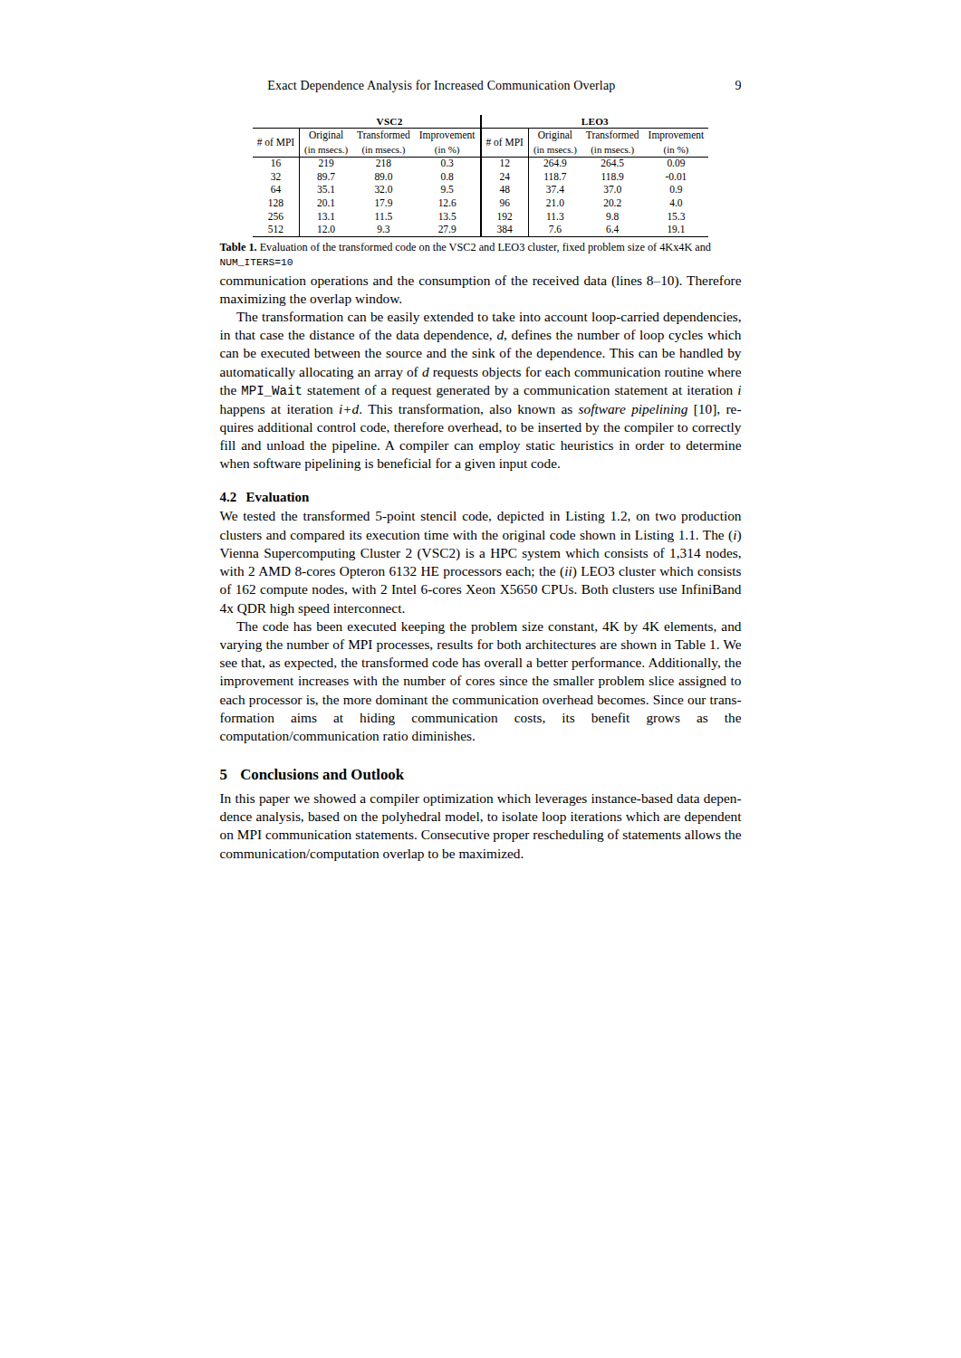Exact Dependence Analysis for Increased Communication Overlap 9
| | VSC2 | LEO3 |
| # of MPI | Original | Transformed | Improvement | # of MPI | Original | Transformed | Improvement |
| (in msecs.) | (in msecs.) | (in %) | (in msecs.) | (in msecs.) | (in %) |
| 16 | 219 | 218 | 0.3 | 12 | 264.9 | 264.5 | 0.09 |
| 32 | 89.7 | 89.0 | 0.8 | 24 | 118.7 | 118.9 | -0.01 |
| 64 | 35.1 | 32.0 | 9.5 | 48 | 37.4 | 37.0 | 0.9 |
| 128 | 20.1 | 17.9 | 12.6 | 96 | 21.0 | 20.2 | 4.0 |
| 256 | 13.1 | 11.5 | 13.5 | 192 | 11.3 | 9.8 | 15.3 |
| 512 | 12.0 | 9.3 | 27.9 | 384 | 7.6 | 6.4 | 19.1 |
Table 1. Evaluation of the transformed code on the VSC2 and LEO3 cluster, fixed problem size of 4Kx4K and NUM_ITERS=10
communication operations and the consumption of the received data (lines 8–10). Therefore maximizing the overlap window.
The transformation can be easily extended to take into account loop-carried dependencies, in that case the distance of the data dependence, d, defines the number of loop cycles which can be executed between the source and the sink of the dependence. This can be handled by automatically allocating an array of d requests objects for each communication routine where the MPI_Wait statement of a request generated by a communication statement at iteration i happens at iteration i+d. This transformation, also known as software pipelining [10], requires additional control code, therefore overhead, to be inserted by the compiler to correctly fill and unload the pipeline. A compiler can employ static heuristics in order to determine when software pipelining is beneficial for a given input code.
4.2 Evaluation
We tested the transformed 5-point stencil code, depicted in Listing 1.2, on two production clusters and compared its execution time with the original code shown in Listing 1.1. The (i) Vienna Supercomputing Cluster 2 (VSC2) is a HPC system which consists of 1,314 nodes, with 2 AMD 8-cores Opteron 6132 HE processors each; the (ii) LEO3 cluster which consists of 162 compute nodes, with 2 Intel 6-cores Xeon X5650 CPUs. Both clusters use InfiniBand 4x QDR high speed interconnect.
The code has been executed keeping the problem size constant, 4K by 4K elements, and varying the number of MPI processes, results for both architectures are shown in Table 1. We see that, as expected, the transformed code has overall a better performance. Additionally, the improvement increases with the number of cores since the smaller problem slice assigned to each processor is, the more dominant the communication overhead becomes. Since our transformation aims at hiding communication costs, its benefit grows as the computation/communication ratio diminishes.
5 Conclusions and Outlook
In this paper we showed a compiler optimization which leverages instance-based data dependence analysis, based on the polyhedral model, to isolate loop iterations which are dependent on MPI communication statements. Consecutive proper rescheduling of statements allows the communication/computation overlap to be maximized.